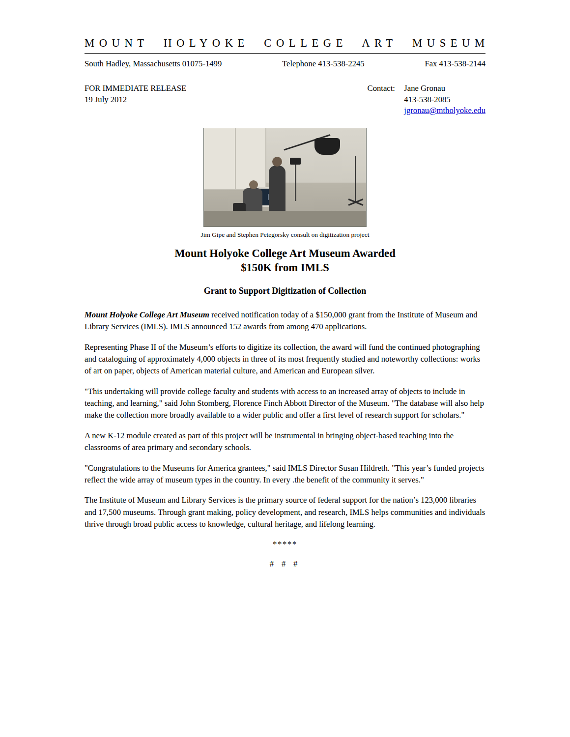MOUNT HOLYOKE COLLEGE ART MUSEUM
South Hadley, Massachusetts 01075-1499 Telephone 413-538-2245 Fax 413-538-2144
FOR IMMEDIATE RELEASE
19 July 2012
Contact:
Jane Gronau
413-538-2085
jgronau@mtholyoke.edu
Jim Gipe and Stephen Petegorsky consult on digitization project
Mount Holyoke College Art Museum Awarded
$150K from IMLS
Grant to Support Digitization of Collection
Mount Holyoke College Art Museum received notification today of a $150,000 grant from the Institute of Museum and Library Services (IMLS). IMLS announced 152 awards from among 470 applications.
Representing Phase II of the Museum’s efforts to digitize its collection, the award will fund the continued photographing and cataloguing of approximately 4,000 objects in three of its most frequently studied and noteworthy collections: works of art on paper, objects of American material culture, and American and European silver.
"This undertaking will provide college faculty and students with access to an increased array of objects to include in teaching, and learning," said John Stomberg, Florence Finch Abbott Director of the Museum. "The database will also help make the collection more broadly available to a wider public and offer a first level of research support for scholars."
A new K-12 module created as part of this project will be instrumental in bringing object-based teaching into the classrooms of area primary and secondary schools.
"Congratulations to the Museums for America grantees," said IMLS Director Susan Hildreth. "This year’s funded projects reflect the wide array of museum types in the country. In every .the benefit of the community it serves."
The Institute of Museum and Library Services is the primary source of federal support for the nation’s 123,000 libraries and 17,500 museums. Through grant making, policy development, and research, IMLS helps communities and individuals thrive through broad public access to knowledge, cultural heritage, and lifelong learning.
*****
# # #